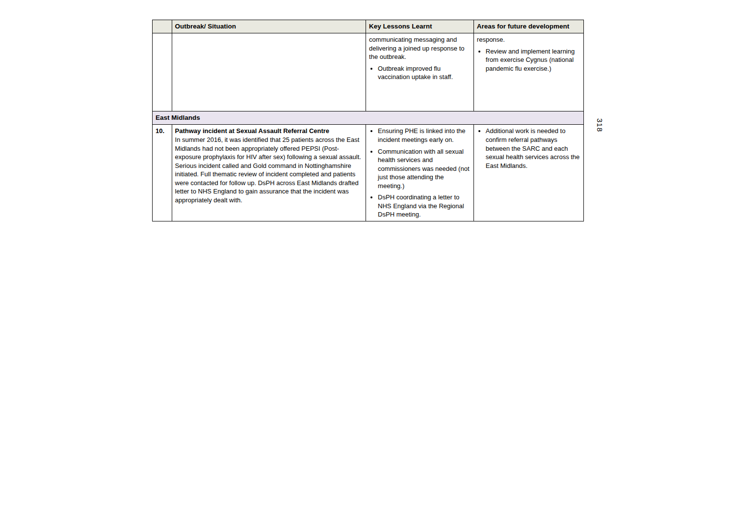| | Outbreak/ Situation | Key Lessons Learnt | Areas for future development |
| --- | --- | --- | --- |
| | | communicating messaging and delivering a joined up response to the outbreak. Outbreak improved flu vaccination uptake in staff. | response. Review and implement learning from exercise Cygnus (national pandemic flu exercise.) |
| East Midlands |
| 10. | Pathway incident at Sexual Assault Referral Centre In summer 2016, it was identified that 25 patients across the East Midlands had not been appropriately offered PEPSI (Post-exposure prophylaxis for HIV after sex) following a sexual assault. Serious incident called and Gold command in Nottinghamshire initiated. Full thematic review of incident completed and patients were contacted for follow up. DsPH across East Midlands drafted letter to NHS England to gain assurance that the incident was appropriately dealt with. | Ensuring PHE is linked into the incident meetings early on. Communication with all sexual health services and commissioners was needed (not just those attending the meeting.) DsPH coordinating a letter to NHS England via the Regional DsPH meeting. | Additional work is needed to confirm referral pathways between the SARC and each sexual health services across the East Midlands. |
318